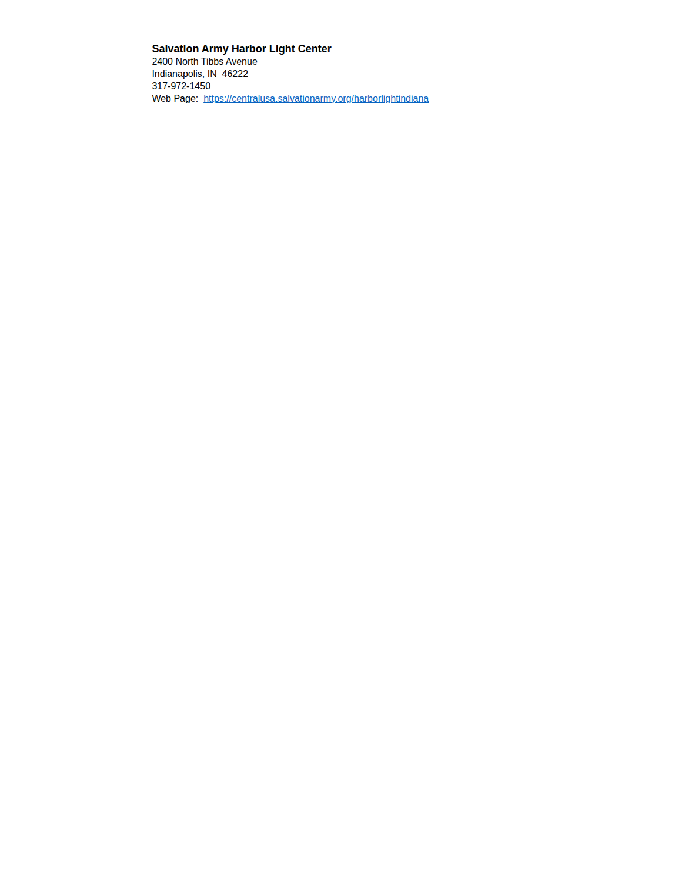Salvation Army Harbor Light Center
2400 North Tibbs Avenue
Indianapolis, IN 46222
317-972-1450
Web Page: https://centralusa.salvationarmy.org/harborlightindiana